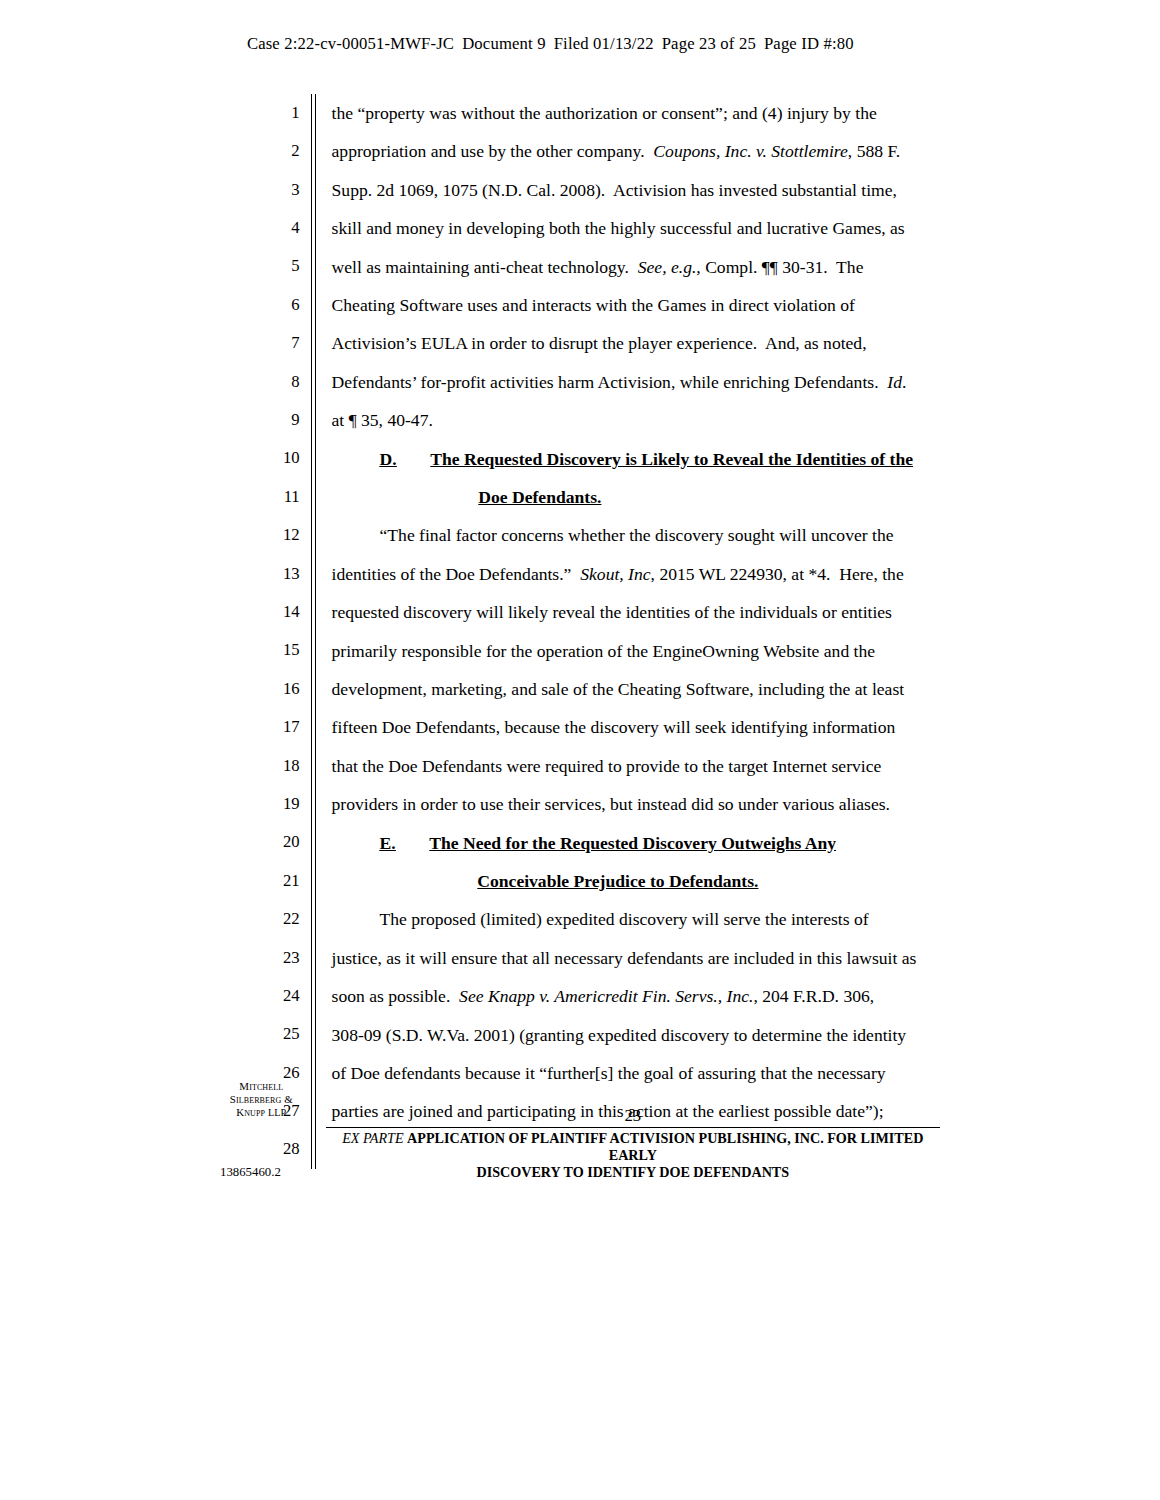Case 2:22-cv-00051-MWF-JC Document 9 Filed 01/13/22 Page 23 of 25 Page ID #:80
12345 678910 1112131415 1617181920 2122232425 262728
Mitchell
Silberberg &
Knupp LLP
the “property was without the authorization or consent”; and (4) injury by the
appropriation and use by the other company. Coupons, Inc. v. Stottlemire, 588 F.
Supp. 2d 1069, 1075 (N.D. Cal. 2008). Activision has invested substantial time,
skill and money in developing both the highly successful and lucrative Games, as
well as maintaining anti-cheat technology. See, e.g., Compl. ¶¶ 30-31. The
Cheating Software uses and interacts with the Games in direct violation of
Activision’s EULA in order to disrupt the player experience. And, as noted,
Defendants’ for-profit activities harm Activision, while enriching Defendants. Id.
at ¶ 35, 40-47.
D. The Requested Discovery is Likely to Reveal the Identities of the Doe Defendants.
“The final factor concerns whether the discovery sought will uncover the
identities of the Doe Defendants.” Skout, Inc, 2015 WL 224930, at *4. Here, the
requested discovery will likely reveal the identities of the individuals or entities
primarily responsible for the operation of the EngineOwning Website and the
development, marketing, and sale of the Cheating Software, including the at least
fifteen Doe Defendants, because the discovery will seek identifying information
that the Doe Defendants were required to provide to the target Internet service
providers in order to use their services, but instead did so under various aliases.
E. The Need for the Requested Discovery Outweighs Any Conceivable Prejudice to Defendants.
The proposed (limited) expedited discovery will serve the interests of
justice, as it will ensure that all necessary defendants are included in this lawsuit as
soon as possible. See Knapp v. Americredit Fin. Servs., Inc., 204 F.R.D. 306,
308-09 (S.D. W.Va. 2001) (granting expedited discovery to determine the identity
of Doe defendants because it “further[s] the goal of assuring that the necessary
parties are joined and participating in this action at the earliest possible date”);
23
EX PARTE APPLICATION OF PLAINTIFF ACTIVISION PUBLISHING, INC. FOR LIMITED EARLY
DISCOVERY TO IDENTIFY DOE DEFENDANTS
13865460.2